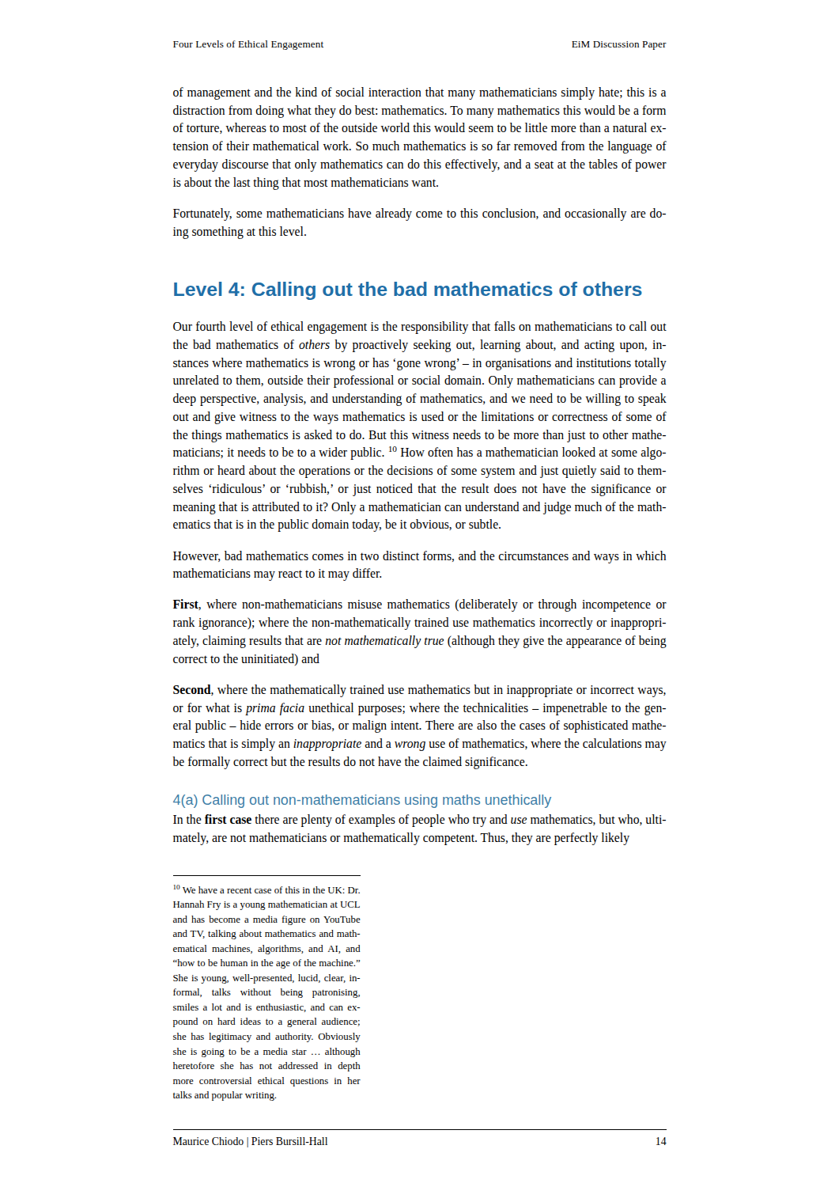Four Levels of Ethical Engagement EiM Discussion Paper
of management and the kind of social interaction that many mathematicians simply hate; this is a distraction from doing what they do best: mathematics. To many mathematics this would be a form of torture, whereas to most of the outside world this would seem to be little more than a natural extension of their mathematical work. So much mathematics is so far removed from the language of everyday discourse that only mathematics can do this effectively, and a seat at the tables of power is about the last thing that most mathematicians want.
Fortunately, some mathematicians have already come to this conclusion, and occasionally are doing something at this level.
Level 4: Calling out the bad mathematics of others
Our fourth level of ethical engagement is the responsibility that falls on mathematicians to call out the bad mathematics of others by proactively seeking out, learning about, and acting upon, instances where mathematics is wrong or has ‘gone wrong’ – in organisations and institutions totally unrelated to them, outside their professional or social domain. Only mathematicians can provide a deep perspective, analysis, and understanding of mathematics, and we need to be willing to speak out and give witness to the ways mathematics is used or the limitations or correctness of some of the things mathematics is asked to do. But this witness needs to be more than just to other mathematicians; it needs to be to a wider public. 10 How often has a mathematician looked at some algorithm or heard about the operations or the decisions of some system and just quietly said to themselves ‘ridiculous’ or ‘rubbish,’ or just noticed that the result does not have the significance or meaning that is attributed to it? Only a mathematician can understand and judge much of the mathematics that is in the public domain today, be it obvious, or subtle.
However, bad mathematics comes in two distinct forms, and the circumstances and ways in which mathematicians may react to it may differ.
First, where non-mathematicians misuse mathematics (deliberately or through incompetence or rank ignorance); where the non-mathematically trained use mathematics incorrectly or inappropriately, claiming results that are not mathematically true (although they give the appearance of being correct to the uninitiated) and
Second, where the mathematically trained use mathematics but in inappropriate or incorrect ways, or for what is prima facia unethical purposes; where the technicalities – impenetrable to the general public – hide errors or bias, or malign intent. There are also the cases of sophisticated mathematics that is simply an inappropriate and a wrong use of mathematics, where the calculations may be formally correct but the results do not have the claimed significance.
4(a) Calling out non-mathematicians using maths unethically
In the first case there are plenty of examples of people who try and use mathematics, but who, ultimately, are not mathematicians or mathematically competent. Thus, they are perfectly likely
10 We have a recent case of this in the UK: Dr. Hannah Fry is a young mathematician at UCL and has become a media figure on YouTube and TV, talking about mathematics and mathematical machines, algorithms, and AI, and “how to be human in the age of the machine.” She is young, well-presented, lucid, clear, informal, talks without being patronising, smiles a lot and is enthusiastic, and can expound on hard ideas to a general audience; she has legitimacy and authority. Obviously she is going to be a media star … although heretofore she has not addressed in depth more controversial ethical questions in her talks and popular writing.
Maurice Chiodo | Piers Bursill-Hall 14